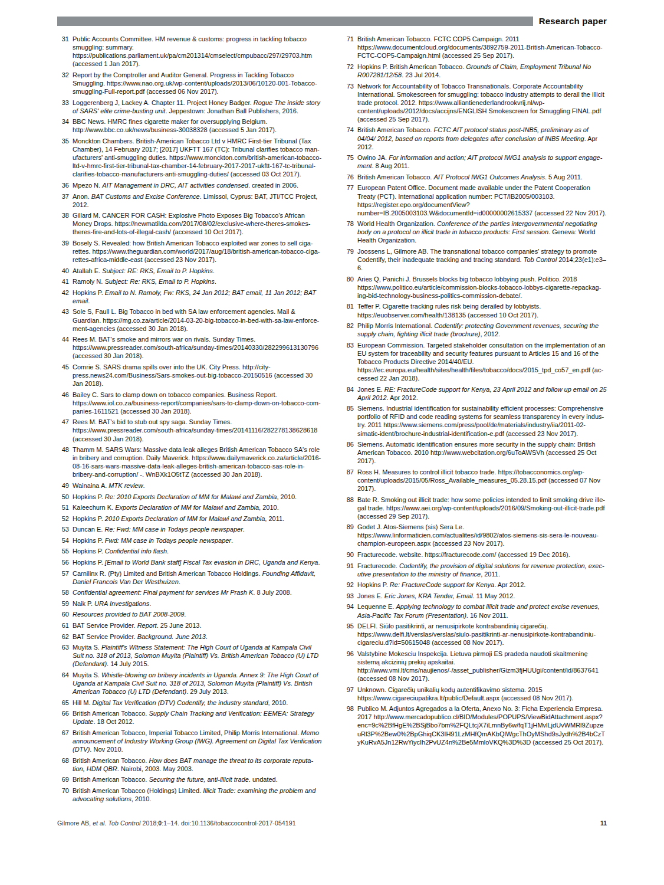Research paper
31 Public Accounts Committee. HM revenue & customs: progress in tackling tobacco smuggling: summary. https://publications.parliament.uk/pa/cm201314/cmselect/cmpubacc/297/29703.htm (accessed 1 Jan 2017).
32 Report by the Comptroller and Auditor General. Progress in Tackling Tobacco Smuggling. https://www.nao.org.uk/wp-content/uploads/2013/06/10120-001-Tobacco-smuggling-Full-report.pdf (accessed 06 Nov 2017).
33 Loggerenberg J, Lackey A. Chapter 11. Project Honey Badger. Rogue The inside story of SARS' elite crime-busting unit. Jeppestown: Jonathan Ball Publishers, 2016.
34 BBC News. HMRC fines cigarette maker for oversupplying Belgium. http://www.bbc.co.uk/news/business-30038328 (accessed 5 Jan 2017).
35 Monckton Chambers. British-American Tobacco Ltd v HMRC First-tier Tribunal (Tax Chamber), 14 February 2017; [2017] UKFTT 167 (TC): Tribunal clarifies tobacco manufacturers' anti-smuggling duties. https://www.monckton.com/british-american-tobacco-ltd-v-hmrc-first-tier-tribunal-tax-chamber-14-february-2017-2017-ukftt-167-tc-tribunal-clarifies-tobacco-manufacturers-anti-smuggling-duties/ (accessed 03 Oct 2017).
36 Mpezo N. AIT Management in DRC, AIT activities condensed. created in 2006.
37 Anon. BAT Customs and Excise Conference. Limissol, Cyprus: BAT, JTI/TCC Project, 2012.
38 Gillard M. CANCER FOR CASH: Explosive Photo Exposes Big Tobacco's African Money Drops. https://newmatilda.com/2017/08/02/exclusive-where-theres-smokes-theres-fire-and-lots-of-illegal-cash/ (accessed 10 Oct 2017).
39 Bosely S. Revealed: how British American Tobacco exploited war zones to sell cigarettes. https://www.theguardian.com/world/2017/aug/18/british-american-tobacco-cigarettes-africa-middle-east (accessed 23 Nov 2017).
40 Atallah E. Subject: RE: RKS, Email to P. Hopkins.
41 Ramoly N. Subject: Re: RKS, Email to P. Hopkins.
42 Hopkins P. Email to N. Ramoly, Fw: RKS, 24 Jan 2012; BAT email, 11 Jan 2012; BAT email.
43 Sole S, Faull L. Big Tobacco in bed with SA law enforcement agencies. Mail & Guardian. https://mg.co.za/article/2014-03-20-big-tobacco-in-bed-with-sa-law-enforcement-agencies (accessed 30 Jan 2018).
44 Rees M. BAT's smoke and mirrors war on rivals. Sunday Times. https://www.pressreader.com/south-africa/sunday-times/20140330/282299613130796 (accessed 30 Jan 2018).
45 Comrie S. SARS drama spills over into the UK. City Press. http://city-press.news24.com/Business/Sars-smokes-out-big-tobacco-20150516 (accessed 30 Jan 2018).
46 Bailey C. Sars to clamp down on tobacco companies. Business Report. https://www.iol.co.za/business-report/companies/sars-to-clamp-down-on-tobacco-companies-1611521 (accessed 30 Jan 2018).
47 Rees M. BAT's bid to stub out spy saga. Sunday Times. https://www.pressreader.com/south-africa/sunday-times/20141116/282278138628618 (accessed 30 Jan 2018).
48 Thamm M. SARS Wars: Massive data leak alleges British American Tobacco SA's role in bribery and corruption. Daily Maverick. https://www.dailymaverick.co.za/article/2016-08-16-sars-wars-massive-data-leak-alleges-british-american-tobacco-sas-role-in-bribery-and-corruption/ -. WnBXk1O5tTZ (accessed 30 Jan 2018).
49 Wainaina A. MTK review.
50 Hopkins P. Re: 2010 Exports Declaration of MM for Malawi and Zambia, 2010.
51 Kaleechurn K. Exports Declaration of MM for Malawi and Zambia, 2010.
52 Hopkins P. 2010 Exports Declaration of MM for Malawi and Zambia, 2011.
53 Duncan E. Re: Fwd: MM case in Todays people newspaper.
54 Hopkins P. Fwd: MM case in Todays people newspaper.
55 Hopkins P. Confidential info flash.
56 Hopkins P. [Email to World Bank staff] Fiscal Tax evasion in DRC, Uganda and Kenya.
57 Carnilinx R. (Pty) Limited and British American Tobacco Holdings. Founding Affidavit, Daniel Francois Van Der Westhuizen.
58 Confidential agreement: Final payment for services Mr Prash K. 8 July 2008.
59 Naik P. URA Investigations.
60 Resources provided to BAT 2008-2009.
61 BAT Service Provider. Report. 25 June 2013.
62 BAT Service Provider. Background. June 2013.
63 Muyita S. Plaintiff's Witness Statement: The High Court of Uganda at Kampala Civil Suit no. 318 of 2013, Solomon Muyita (Plaintiff) Vs. British American Tobacco (U) LTD (Defendant). 14 July 2015.
64 Muyita S. Whistle-blowing on bribery incidents in Uganda. Annex 9: The High Court of Uganda at Kampala Civil Suit no. 318 of 2013, Solomon Muyita (Plaintiff) Vs. British American Tobacco (U) LTD (Defendant). 29 July 2013.
65 Hill M. Digital Tax Verification (DTV) Codentify, the industry standard, 2010.
66 British American Tobacco. Supply Chain Tracking and Verification: EEMEA: Strategy Update. 18 Oct 2012.
67 British American Tobacco, Imperial Tobacco Limited, Philip Morris International. Memo announcement of Industry Working Group (IWG). Agreement on Digital Tax Verification (DTV). Nov 2010.
68 British American Tobacco. How does BAT manage the threat to its corporate reputation, HDM QBR. Nairobi, 2003. May 2003.
69 British American Tobacco. Securing the future, anti-illicit trade. undated.
70 British American Tobacco (Holdings) Limited. Illicit Trade: examining the problem and advocating solutions, 2010.
71 British American Tobacco. FCTC COP5 Campaign. 2011 https://www.documentcloud.org/documents/3892759-2011-British-American-Tobacco-FCTC-COP5-Campaign.html (accessed 25 Sep 2017).
72 Hopkins P. British American Tobacco. Grounds of Claim, Employment Tribunal No R007281/12/58. 23 Jul 2014.
73 Network for Accountability of Tobacco Transnationals. Corporate Accountability International. Smokescreen for smuggling: tobacco industry attempts to derail the illicit trade protocol. 2012. https://www.alliantienederlandrookvrij.nl/wp-content/uploads/2012/docs/accijns/ENGLISH Smokescreen for Smuggling FINAL.pdf (accessed 25 Sep 2017).
74 British American Tobacco. FCTC AIT protocol status post-INB5, preliminary as of 04/04/ 2012, based on reports from delegates after conclusion of INB5 Meeting. Apr 2012.
75 Owino JA. For information and action; AIT protocol IWG1 analysis to support engagement. 8 Aug 2011.
76 British American Tobacco. AIT Protocol IWG1 Outcomes Analysis. 5 Aug 2011.
77 European Patent Office. Document made available under the Patent Cooperation Treaty (PCT). International application number: PCT/IB2005/003103. https://register.epo.org/documentView?number=IB.2005003103.W&documentId=id00000002615337 (accessed 22 Nov 2017).
78 World Health Organization. Conference of the parties intergovernmental negotiating body on a protocol on illicit trade in tobacco products: First session. Geneva: World Health Organization.
79 Joossens L, Gilmore AB. The transnational tobacco companies' strategy to promote Codentify, their inadequate tracking and tracing standard. Tob Control 2014;23(e1):e3–6.
80 Aries Q, Panichi J. Brussels blocks big tobacco lobbying push. Politico. 2018 https://www.politico.eu/article/commission-blocks-tobacco-lobbys-cigarette-repackaging-bid-technology-business-politics-commission-debate/.
81 Teffer P. Cigarette tracking rules risk being derailed by lobbyists. https://euobserver.com/health/138135 (accessed 10 Oct 2017).
82 Philip Morris International. Codentify: protecting Government revenues, securing the supply chain, fighting illicit trade (brochure), 2012.
83 European Commission. Targeted stakeholder consultation on the implementation of an EU system for traceability and security features pursuant to Articles 15 and 16 of the Tobacco Products Directive 2014/40/EU. https://ec.europa.eu/health/sites/health/files/tobacco/docs/2015_tpd_co57_en.pdf (accessed 22 Jan 2018).
84 Jones E. RE: FractureCode support for Kenya, 23 April 2012 and follow up email on 25 April 2012. Apr 2012.
85 Siemens. Industrial identification for sustainability efficient processes: Comprehensive portfolio of RFID and code reading systems for seamless transparency in every industry. 2011 https://www.siemens.com/press/pool/de/materials/industry/iia/2011-02-simatic-ident/brochure-industrial-identification-e.pdf (accessed 23 Nov 2017).
86 Siemens. Automatic identification ensures more security in the supply chain: British American Tobacco. 2010 http://www.webcitation.org/6uToAWSVh (accessed 25 Oct 2017).
87 Ross H. Measures to control illicit tobacco trade. https://tobacconomics.org/wp-content/uploads/2015/05/Ross_Available_measures_05.28.15.pdf (accessed 07 Nov 2017).
88 Bate R. Smoking out illicit trade: how some policies intended to limit smoking drive illegal trade. https://www.aei.org/wp-content/uploads/2016/09/Smoking-out-illicit-trade.pdf (accessed 29 Sep 2017).
89 Godet J. Atos-Siemens (sis) Sera Le. https://www.linformaticien.com/actualites/id/9802/atos-siemens-sis-sera-le-nouveau-champion-europeen.aspx (accessed 23 Nov 2017).
90 Fracturecode. website. https://fracturecode.com/ (accessed 19 Dec 2016).
91 Fracturecode. Codentify, the provision of digital solutions for revenue protection, executive presentation to the ministry of finance, 2011.
92 Hopkins P. Re: FractureCode support for Kenya. Apr 2012.
93 Jones E. Eric Jones, KRA Tender, Email. 11 May 2012.
94 Lequenne E. Applying technology to combat illicit trade and protect excise revenues, Asia-Pacific Tax Forum (Presentation). 16 Nov 2011.
95 DELFI. Siūlo pasitikrinti, ar nenusipirkote kontrabandinių cigarečių. https://www.delfi.lt/verslas/verslas/siulo-pasitikrinti-ar-nenusipirkote-kontrabandiniu-cigareciu.d?id=50615048 (accessed 08 Nov 2017).
96 Valstybine Mokesciu Inspekcija. Lietuva pirmoji ES pradeda naudoti skaitmeninę sistemą akcizinių prekių apskaitai. http://www.vmi.lt/cms/naujienos/-/asset_publisher/Gizm3fjHUUgi/content/id/8637641 (accessed 08 Nov 2017).
97 Unknown. Cigarečių unikalių kodų autentifikavimo sistema. 2015 https://www.cigareciupatikra.lt/public/Default.aspx (accessed 08 Nov 2017).
98 Publico M. Adjuntos Agregados a la Oferta, Anexo No. 3: Ficha Experiencia Empresa. 2017 http://www.mercadopublico.cl/BID/Modules/POPUPS/ViewBidAttachment.aspx?enc=9c%2BfHgE%2BSjBbo7bm%2FQLtcjX7iLmnBy6w/fqT1jHMvlLjdUvWMRl9ZupzeuRl3P%2Bew0%2BpGhiqCK3IH91LzMHfQmAKbQlWgcThOyMShd9sJydh%2B4bCzTyKuRvA5Jn12RwYiycIh2PvUZ4n%2Be5MmloVKQ%3D%3D (accessed 25 Oct 2017).
Gilmore AB, et al. Tob Control 2018;0:1–14. doi:10.1136/tobaccocontrol-2017-054191
11